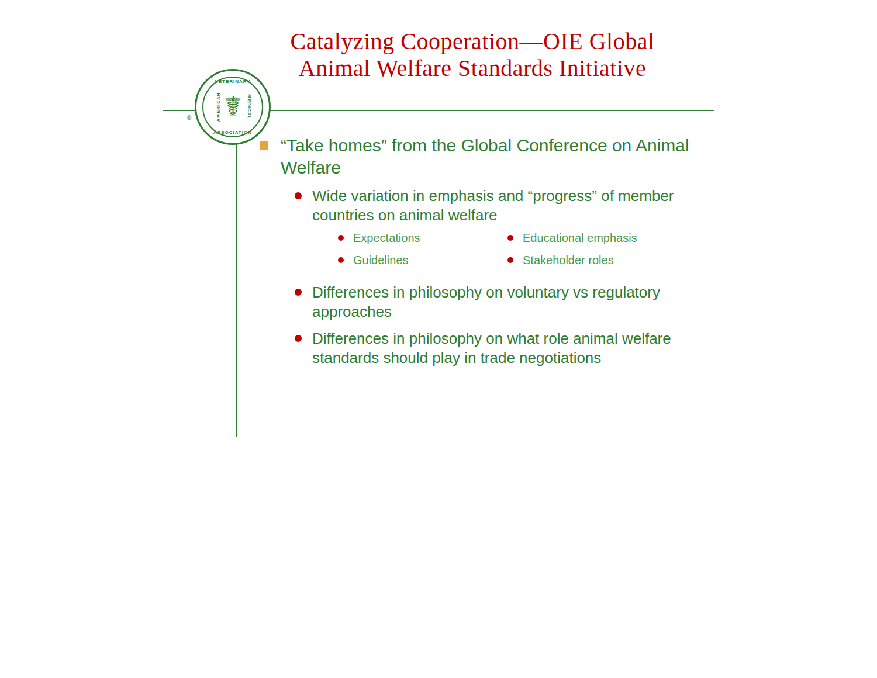Catalyzing Cooperation—OIE Global
Animal Welfare Standards Initiative
VETERINARY
MEDICAL
ASSOCIATION
AMERICAN
☤
®
“Take homes” from the Global Conference on Animal Welfare
Wide variation in emphasis and “progress” of member countries on animal welfare
Expectations
Guidelines
Educational emphasis
Stakeholder roles
Differences in philosophy on voluntary vs regulatory approaches
Differences in philosophy on what role animal welfare standards should play in trade negotiations